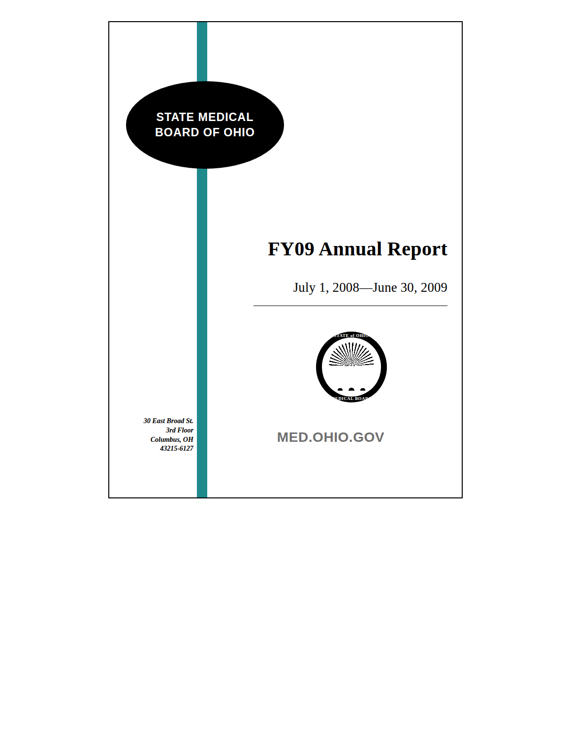STATE MEDICAL
BOARD OF OHIO
FY09 Annual Report
July 1, 2008—June 30, 2009
STATE of OHIO
MEDICAL BOARD
30 East Broad St.
3rd Floor
Columbus, OH
43215-6127
MED.OHIO.GOV